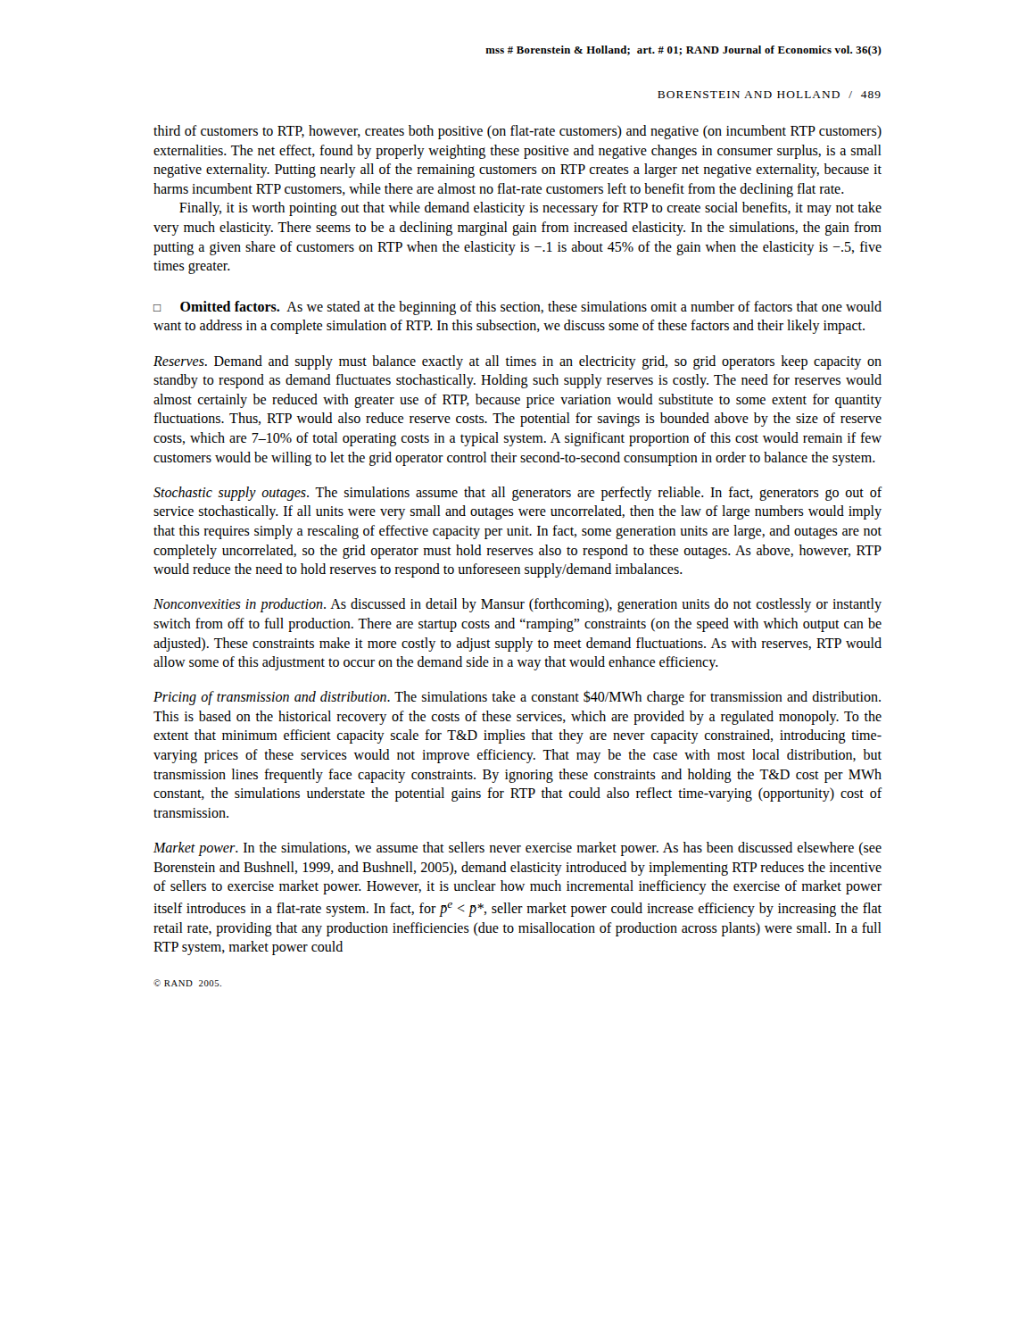mss # Borenstein & Holland; art. # 01; RAND Journal of Economics vol. 36(3)
BORENSTEIN AND HOLLAND / 489
third of customers to RTP, however, creates both positive (on flat-rate customers) and negative (on incumbent RTP customers) externalities. The net effect, found by properly weighting these positive and negative changes in consumer surplus, is a small negative externality. Putting nearly all of the remaining customers on RTP creates a larger net negative externality, because it harms incumbent RTP customers, while there are almost no flat-rate customers left to benefit from the declining flat rate.
Finally, it is worth pointing out that while demand elasticity is necessary for RTP to create social benefits, it may not take very much elasticity. There seems to be a declining marginal gain from increased elasticity. In the simulations, the gain from putting a given share of customers on RTP when the elasticity is −.1 is about 45% of the gain when the elasticity is −.5, five times greater.
□Omitted factors. As we stated at the beginning of this section, these simulations omit a number of factors that one would want to address in a complete simulation of RTP. In this subsection, we discuss some of these factors and their likely impact.
Reserves. Demand and supply must balance exactly at all times in an electricity grid, so grid operators keep capacity on standby to respond as demand fluctuates stochastically. Holding such supply reserves is costly. The need for reserves would almost certainly be reduced with greater use of RTP, because price variation would substitute to some extent for quantity fluctuations. Thus, RTP would also reduce reserve costs. The potential for savings is bounded above by the size of reserve costs, which are 7–10% of total operating costs in a typical system. A significant proportion of this cost would remain if few customers would be willing to let the grid operator control their second-to-second consumption in order to balance the system.
Stochastic supply outages. The simulations assume that all generators are perfectly reliable. In fact, generators go out of service stochastically. If all units were very small and outages were uncorrelated, then the law of large numbers would imply that this requires simply a rescaling of effective capacity per unit. In fact, some generation units are large, and outages are not completely uncorrelated, so the grid operator must hold reserves also to respond to these outages. As above, however, RTP would reduce the need to hold reserves to respond to unforeseen supply/demand imbalances.
Nonconvexities in production. As discussed in detail by Mansur (forthcoming), generation units do not costlessly or instantly switch from off to full production. There are startup costs and “ramping” constraints (on the speed with which output can be adjusted). These constraints make it more costly to adjust supply to meet demand fluctuations. As with reserves, RTP would allow some of this adjustment to occur on the demand side in a way that would enhance efficiency.
Pricing of transmission and distribution. The simulations take a constant $40/MWh charge for transmission and distribution. This is based on the historical recovery of the costs of these services, which are provided by a regulated monopoly. To the extent that minimum efficient capacity scale for T&D implies that they are never capacity constrained, introducing time-varying prices of these services would not improve efficiency. That may be the case with most local distribution, but transmission lines frequently face capacity constraints. By ignoring these constraints and holding the T&D cost per MWh constant, the simulations understate the potential gains for RTP that could also reflect time-varying (opportunity) cost of transmission.
Market power. In the simulations, we assume that sellers never exercise market power. As has been discussed elsewhere (see Borenstein and Bushnell, 1999, and Bushnell, 2005), demand elasticity introduced by implementing RTP reduces the incentive of sellers to exercise market power. However, it is unclear how much incremental inefficiency the exercise of market power itself introduces in a flat-rate system. In fact, for p̄e < p̄*, seller market power could increase efficiency by increasing the flat retail rate, providing that any production inefficiencies (due to misallocation of production across plants) were small. In a full RTP system, market power could
© RAND 2005.